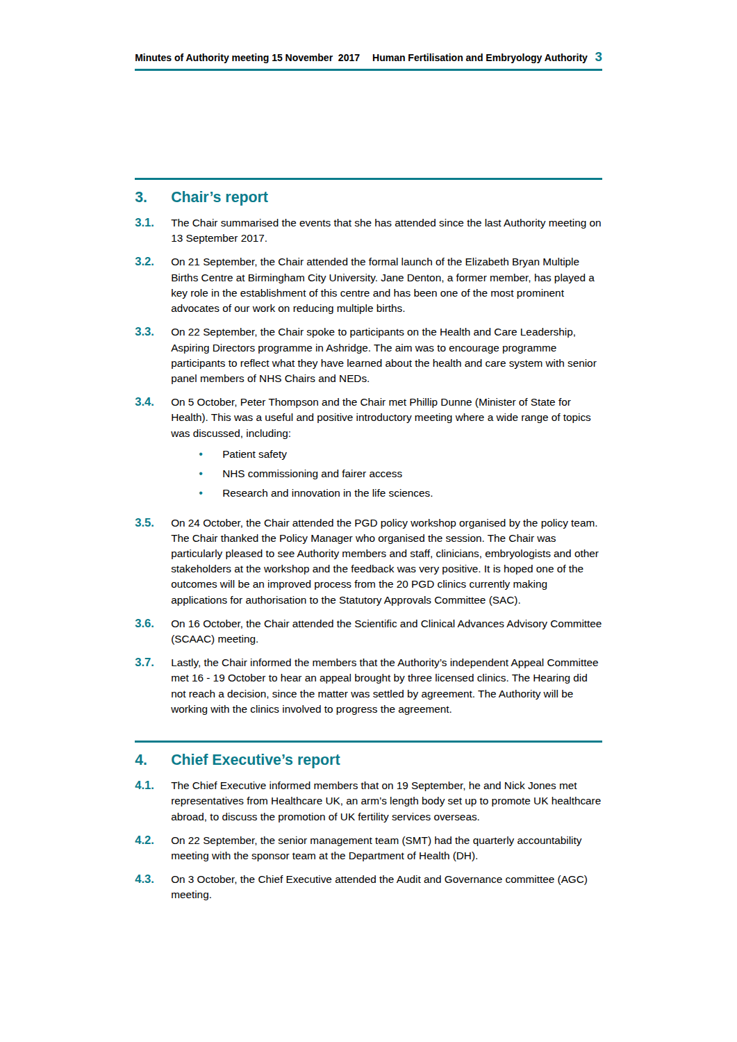Minutes of Authority meeting 15 November 2017
Human Fertilisation and Embryology Authority
3
3. Chair’s report
3.1.
The Chair summarised the events that she has attended since the last Authority meeting on 13 September 2017.
3.2.
On 21 September, the Chair attended the formal launch of the Elizabeth Bryan Multiple Births Centre at Birmingham City University. Jane Denton, a former member, has played a key role in the establishment of this centre and has been one of the most prominent advocates of our work on reducing multiple births.
3.3.
On 22 September, the Chair spoke to participants on the Health and Care Leadership, Aspiring Directors programme in Ashridge. The aim was to encourage programme participants to reflect what they have learned about the health and care system with senior panel members of NHS Chairs and NEDs.
3.4.
On 5 October, Peter Thompson and the Chair met Phillip Dunne (Minister of State for Health). This was a useful and positive introductory meeting where a wide range of topics was discussed, including:
Patient safety
NHS commissioning and fairer access
Research and innovation in the life sciences.
3.5.
On 24 October, the Chair attended the PGD policy workshop organised by the policy team. The Chair thanked the Policy Manager who organised the session. The Chair was particularly pleased to see Authority members and staff, clinicians, embryologists and other stakeholders at the workshop and the feedback was very positive. It is hoped one of the outcomes will be an improved process from the 20 PGD clinics currently making applications for authorisation to the Statutory Approvals Committee (SAC).
3.6.
On 16 October, the Chair attended the Scientific and Clinical Advances Advisory Committee (SCAAC) meeting.
3.7.
Lastly, the Chair informed the members that the Authority’s independent Appeal Committee met 16 - 19 October to hear an appeal brought by three licensed clinics. The Hearing did not reach a decision, since the matter was settled by agreement. The Authority will be working with the clinics involved to progress the agreement.
4. Chief Executive’s report
4.1.
The Chief Executive informed members that on 19 September, he and Nick Jones met representatives from Healthcare UK, an arm’s length body set up to promote UK healthcare abroad, to discuss the promotion of UK fertility services overseas.
4.2.
On 22 September, the senior management team (SMT) had the quarterly accountability meeting with the sponsor team at the Department of Health (DH).
4.3.
On 3 October, the Chief Executive attended the Audit and Governance committee (AGC) meeting.